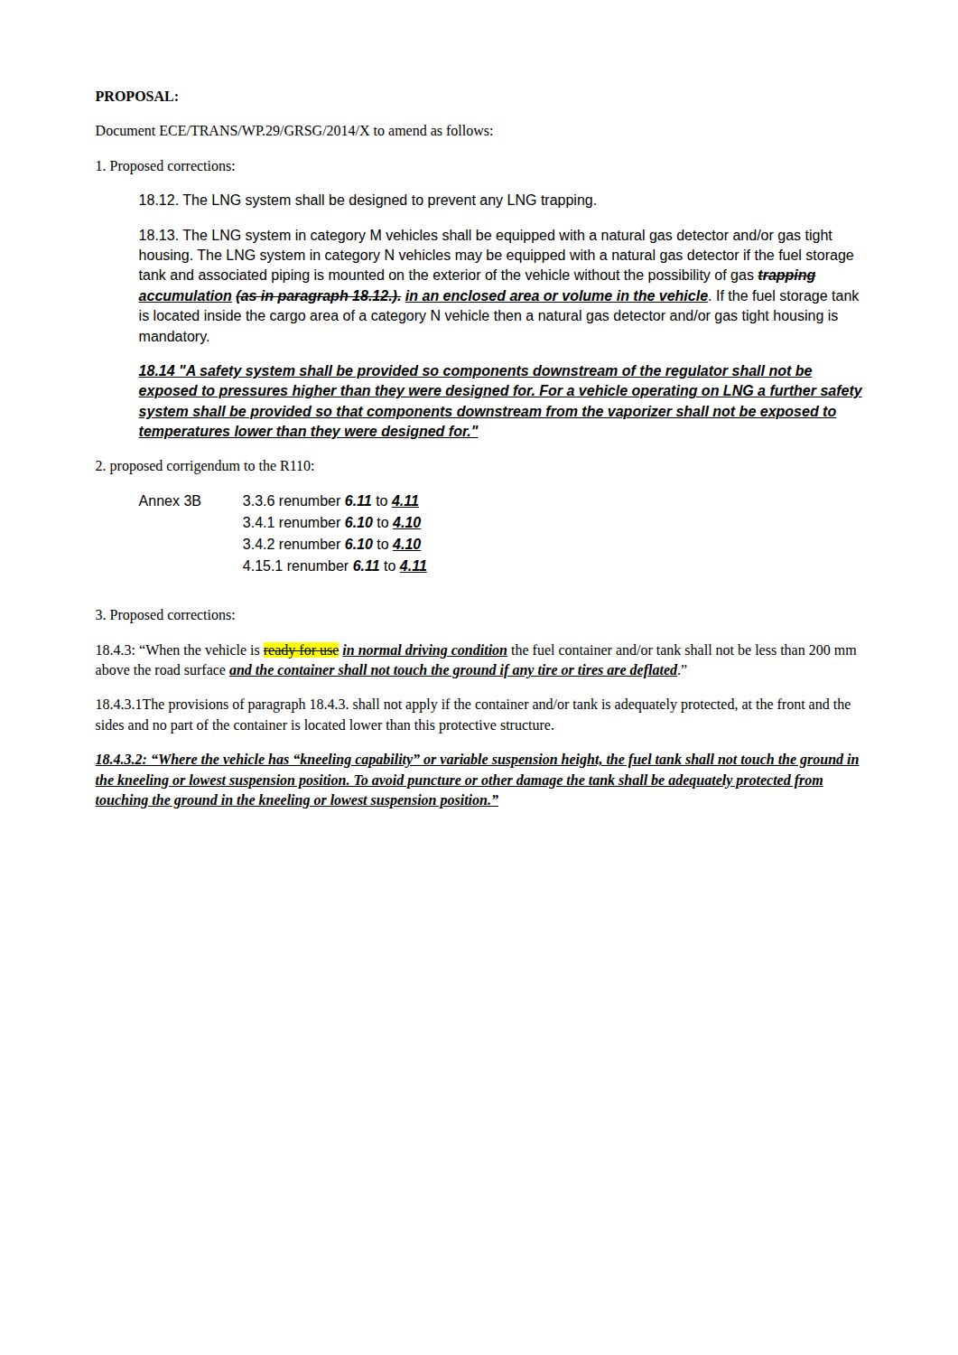PROPOSAL:
Document ECE/TRANS/WP.29/GRSG/2014/X to amend as follows:
1. Proposed corrections:
18.12. The LNG system shall be designed to prevent any LNG trapping.
18.13. The LNG system in category M vehicles shall be equipped with a natural gas detector and/or gas tight housing. The LNG system in category N vehicles may be equipped with a natural gas detector if the fuel storage tank and associated piping is mounted on the exterior of the vehicle without the possibility of gas trapping accumulation (as in paragraph 18.12.). in an enclosed area or volume in the vehicle. If the fuel storage tank is located inside the cargo area of a category N vehicle then a natural gas detector and/or gas tight housing is mandatory.
18.14 "A safety system shall be provided so components downstream of the regulator shall not be exposed to pressures higher than they were designed for. For a vehicle operating on LNG a further safety system shall be provided so that components downstream from the vaporizer shall not be exposed to temperatures lower than they were designed for."
2. proposed corrigendum to the R110:
Annex 3B3.3.6 renumber 6.11 to 4.11 3.4.1 renumber 6.10 to 4.10 3.4.2 renumber 6.10 to 4.10 4.15.1 renumber 6.11 to 4.11
3. Proposed corrections:
18.4.3: “When the vehicle is ready for use in normal driving condition the fuel container and/or tank shall not be less than 200 mm above the road surface and the container shall not touch the ground if any tire or tires are deflated.”
18.4.3.1The provisions of paragraph 18.4.3. shall not apply if the container and/or tank is adequately protected, at the front and the sides and no part of the container is located lower than this protective structure.
18.4.3.2: “Where the vehicle has “kneeling capability” or variable suspension height, the fuel tank shall not touch the ground in the kneeling or lowest suspension position. To avoid puncture or other damage the tank shall be adequately protected from touching the ground in the kneeling or lowest suspension position.”